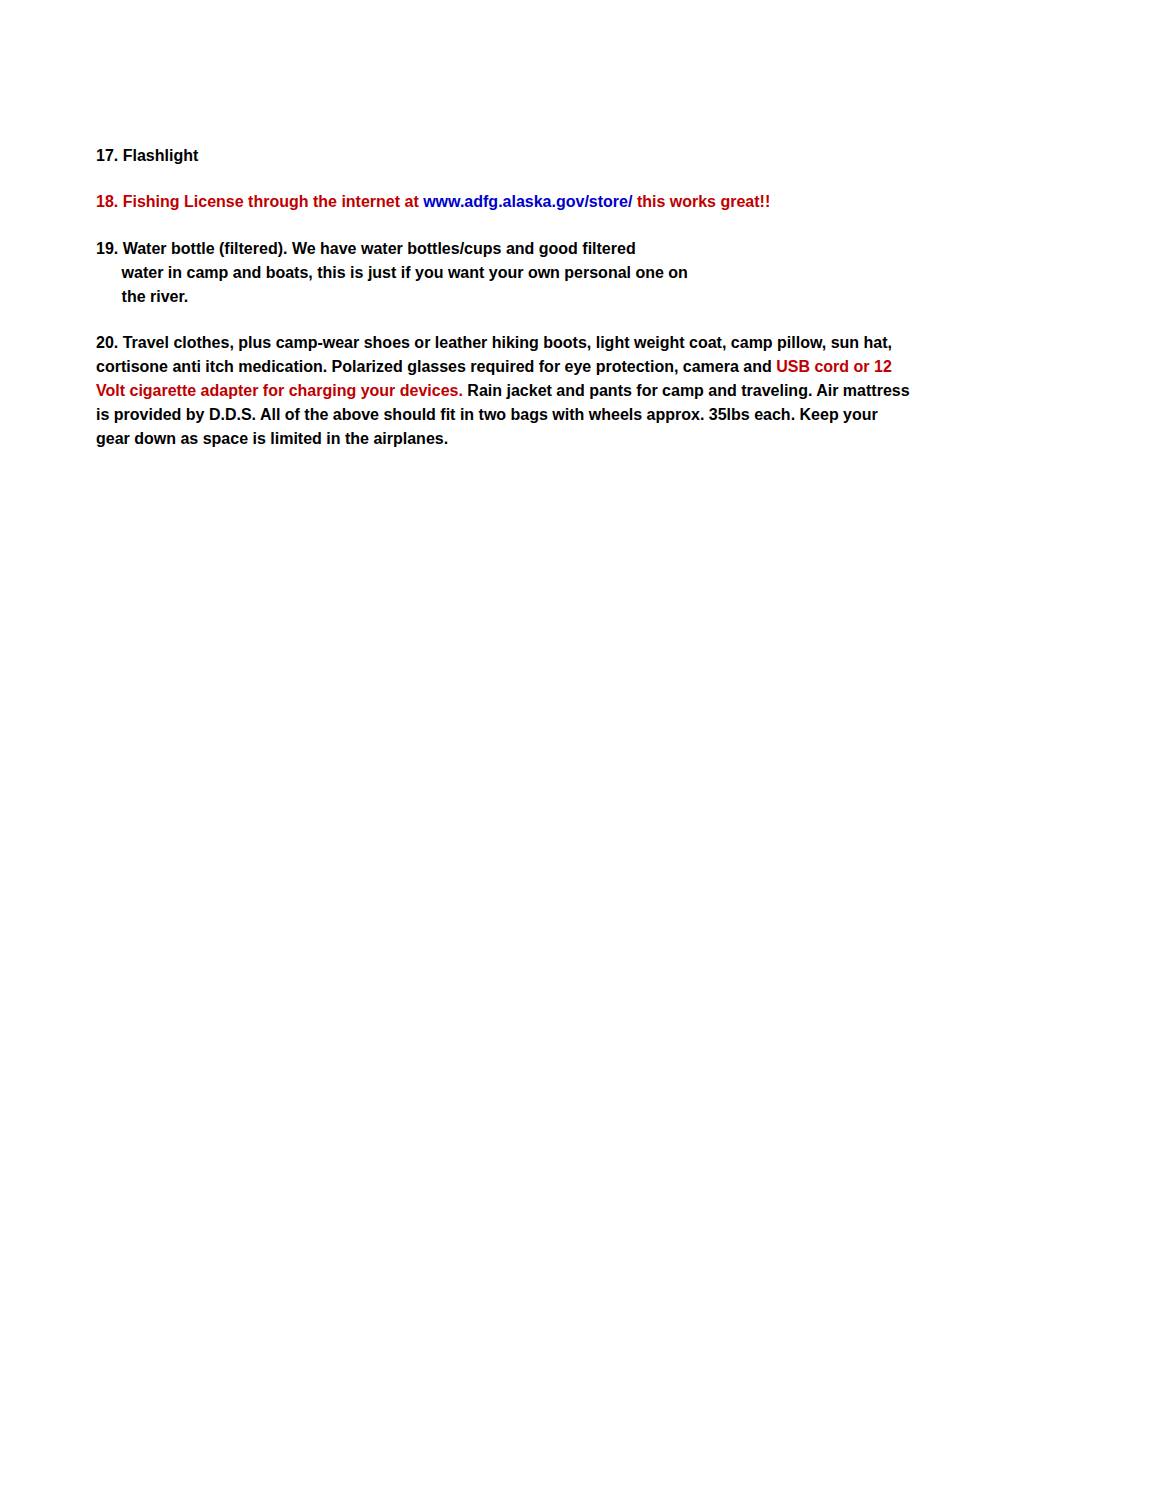17. Flashlight
18. Fishing License through the internet at www.adfg.alaska.gov/store/ this works great!!
19. Water bottle (filtered). We have water bottles/cups and good filtered water in camp and boats, this is just if you want your own personal one on the river.
20. Travel clothes, plus camp-wear shoes or leather hiking boots, light weight coat, camp pillow, sun hat, cortisone anti itch medication. Polarized glasses required for eye protection, camera and USB cord or 12 Volt cigarette adapter for charging your devices. Rain jacket and pants for camp and traveling. Air mattress is provided by D.D.S. All of the above should fit in two bags with wheels approx. 35lbs each. Keep your gear down as space is limited in the airplanes.